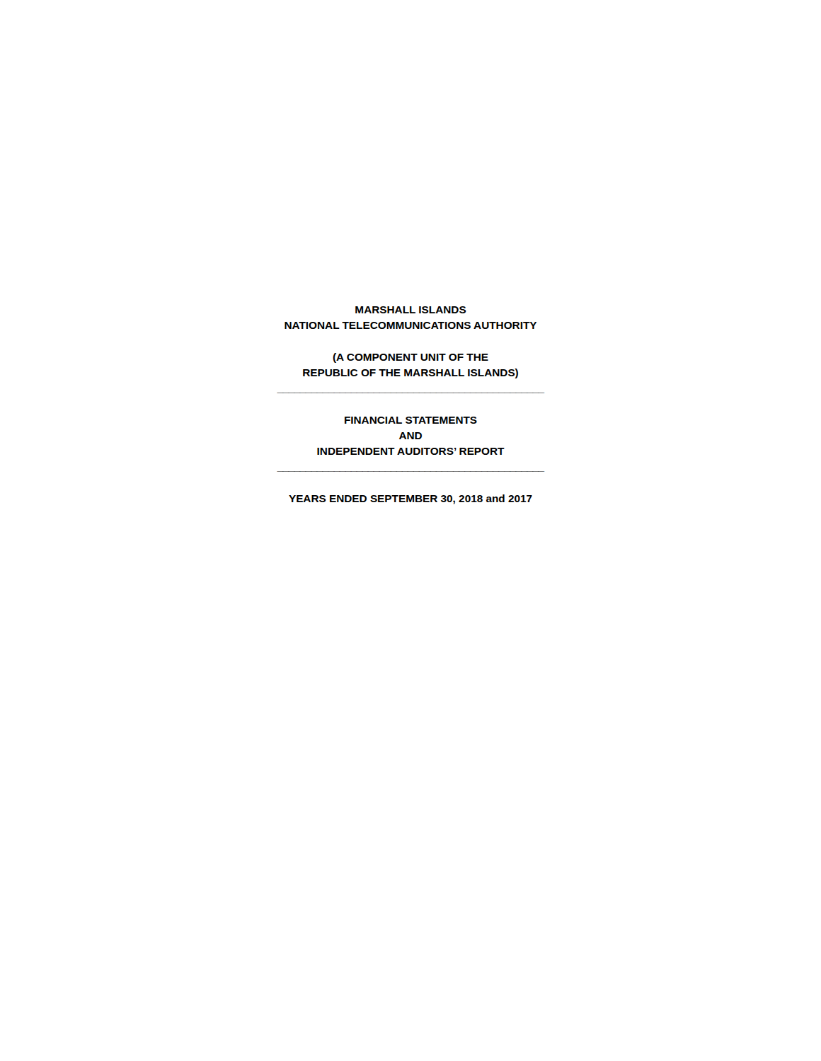MARSHALL ISLANDS
NATIONAL TELECOMMUNICATIONS AUTHORITY
(A COMPONENT UNIT OF THE
REPUBLIC OF THE MARSHALL ISLANDS)
_______________________________________________
FINANCIAL STATEMENTS
AND
INDEPENDENT AUDITORS’ REPORT
_______________________________________________
YEARS ENDED SEPTEMBER 30, 2018 and 2017